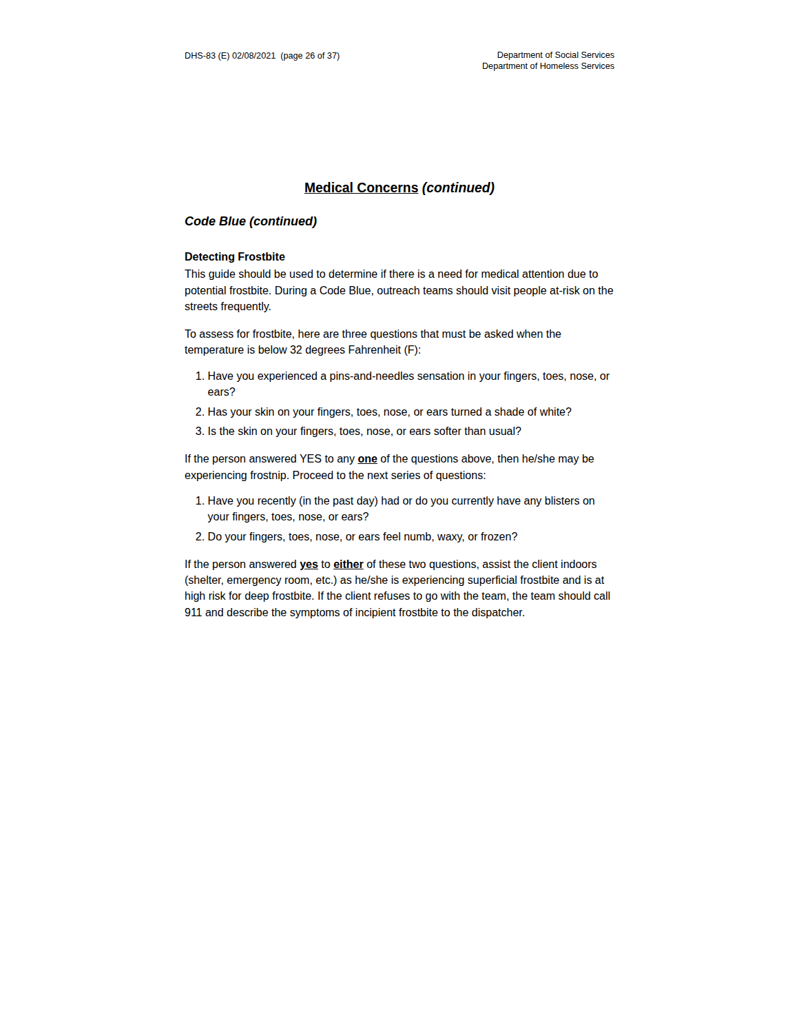DHS-83 (E) 02/08/2021 (page 26 of 37)
Department of Social Services
Department of Homeless Services
Medical Concerns (continued)
Code Blue (continued)
Detecting Frostbite
This guide should be used to determine if there is a need for medical attention due to potential frostbite. During a Code Blue, outreach teams should visit people at-risk on the streets frequently.
To assess for frostbite, here are three questions that must be asked when the temperature is below 32 degrees Fahrenheit (F):
Have you experienced a pins-and-needles sensation in your fingers, toes, nose, or ears?
Has your skin on your fingers, toes, nose, or ears turned a shade of white?
Is the skin on your fingers, toes, nose, or ears softer than usual?
If the person answered YES to any one of the questions above, then he/she may be experiencing frostnip. Proceed to the next series of questions:
Have you recently (in the past day) had or do you currently have any blisters on your fingers, toes, nose, or ears?
Do your fingers, toes, nose, or ears feel numb, waxy, or frozen?
If the person answered yes to either of these two questions, assist the client indoors (shelter, emergency room, etc.) as he/she is experiencing superficial frostbite and is at high risk for deep frostbite. If the client refuses to go with the team, the team should call 911 and describe the symptoms of incipient frostbite to the dispatcher.